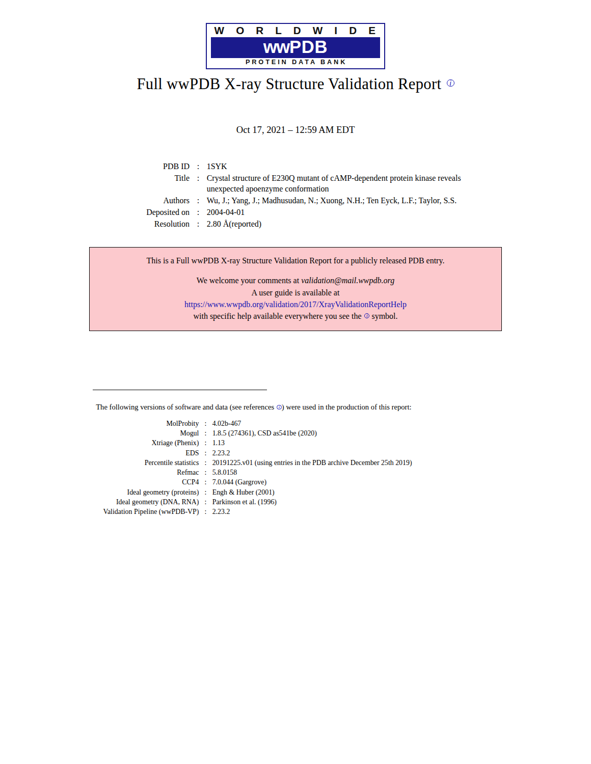W O R L D W I D E ww PDB PROTEIN DATA BANK
Full wwPDB X-ray Structure Validation Report i
Oct 17, 2021 – 12:59 AM EDT
| PDB ID | : | 1SYK |
| Title | : | Crystal structure of E230Q mutant of cAMP-dependent protein kinase reveals unexpected apoenzyme conformation |
| Authors | : | Wu, J.; Yang, J.; Madhusudan, N.; Xuong, N.H.; Ten Eyck, L.F.; Taylor, S.S. |
| Deposited on | : | 2004-04-01 |
| Resolution | : | 2.80 Å(reported) |
This is a Full wwPDB X-ray Structure Validation Report for a publicly released PDB entry.
We welcome your comments at validation@mail.wwpdb.org
A user guide is available at
https://www.wwpdb.org/validation/2017/XrayValidationReportHelp
with specific help available everywhere you see the i symbol.
The following versions of software and data (see references i) were used in the production of this report:
| MolProbity | : | 4.02b-467 |
| Mogul | : | 1.8.5 (274361), CSD as541be (2020) |
| Xtriage (Phenix) | : | 1.13 |
| EDS | : | 2.23.2 |
| Percentile statistics | : | 20191225.v01 (using entries in the PDB archive December 25th 2019) |
| Refmac | : | 5.8.0158 |
| CCP4 | : | 7.0.044 (Gargrove) |
| Ideal geometry (proteins) | : | Engh & Huber (2001) |
| Ideal geometry (DNA, RNA) | : | Parkinson et al. (1996) |
| Validation Pipeline (wwPDB-VP) | : | 2.23.2 |